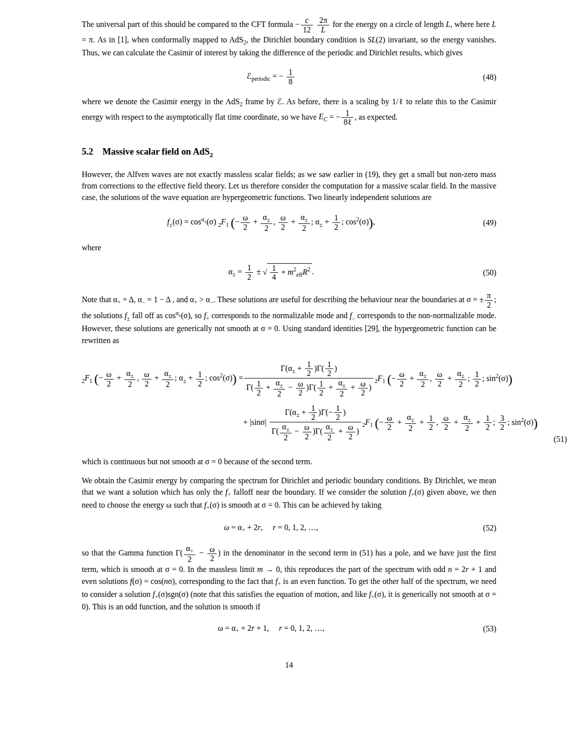The universal part of this should be compared to the CFT formula −c 12 2π L for the energy on a circle of length L, where here L = π. As in [1], when conformally mapped to AdS2, the Dirichlet boundary condition is SL(2) invariant, so the energy vanishes. Thus, we can calculate the Casimir of interest by taking the difference of the periodic and Dirichlet results, which gives
ℰperiodic = − 18
(48)
where we denote the Casimir energy in the AdS2 frame by ℰ. As before, there is a scaling by 1/ℓ to relate this to the Casimir energy with respect to the asymptotically flat time coordinate, so we have EC = −18ℓ, as expected.
5.2 Massive scalar field on AdS2
However, the Alfven waves are not exactly massless scalar fields; as we saw earlier in (19), they get a small but non-zero mass from corrections to the effective field theory. Let us therefore consider the computation for a massive scalar field. In the massive case, the solutions of the wave equation are hypergeometric functions. Two linearly independent solutions are
f±(σ) = cosα±(σ) 2F1 (−ω 2 + α±2, ω 2 + α±2; α± + 12; cos2(σ)),
(49)
where
α± = 12 ± √14 + m2effR2.
(50)
Note that α+ = Δ, α− = 1 − Δ , and α+ > α−. These solutions are useful for describing the behaviour near the boundaries at σ = ±π 2; the solutions f± fall off as cosα±(σ), so f+ corresponds to the normalizable mode and f− corresponds to the non-normalizable mode. However, these solutions are generically not smooth at σ = 0. Using standard identities [29], the hypergeometric function can be rewritten as
2F1 (−ω 2 + α±2, ω 2 + α±2; α± + 12; cos2(σ)) =
Γ(α± + 12)Γ(12) Γ(12 + α±2 − ω 2)Γ(12 + α±2 + ω 2)2F1 (−ω 2 + α±2, ω 2 + α±2; 12; sin2(σ))
+ |sinσ| Γ(α± + 12)Γ(−12) Γ(α±2 − ω 2)Γ(α±2 + ω 2)2F1 (−ω 2 + α±2 + 12, ω 2 + α±2 + 12; 32; sin2(σ))
(51)
which is continuous but not smooth at σ = 0 because of the second term.
We obtain the Casimir energy by comparing the spectrum for Dirichlet and periodic boundary conditions. By Dirichlet, we mean that we want a solution which has only the f+ falloff near the boundary. If we consider the solution f+(σ) given above, we then need to choose the energy ω such that f+(σ) is smooth at σ = 0. This can be achieved by taking
ω = α+ + 2r, r = 0, 1, 2, …,
(52)
so that the Gamma function Γ(α+2 − ω 2) in the denominator in the second term in (51) has a pole, and we have just the first term, which is smooth at σ = 0. In the massless limit m → 0, this reproduces the part of the spectrum with odd n = 2r + 1 and even solutions f(σ) = cos(nσ), corresponding to the fact that f+ is an even function. To get the other half of the spectrum, we need to consider a solution f+(σ)sgn(σ) (note that this satisfies the equation of motion, and like f+(σ), it is generically not smooth at σ = 0). This is an odd function, and the solution is smooth if
ω = α+ + 2r + 1, r = 0, 1, 2, …,
(53)
14